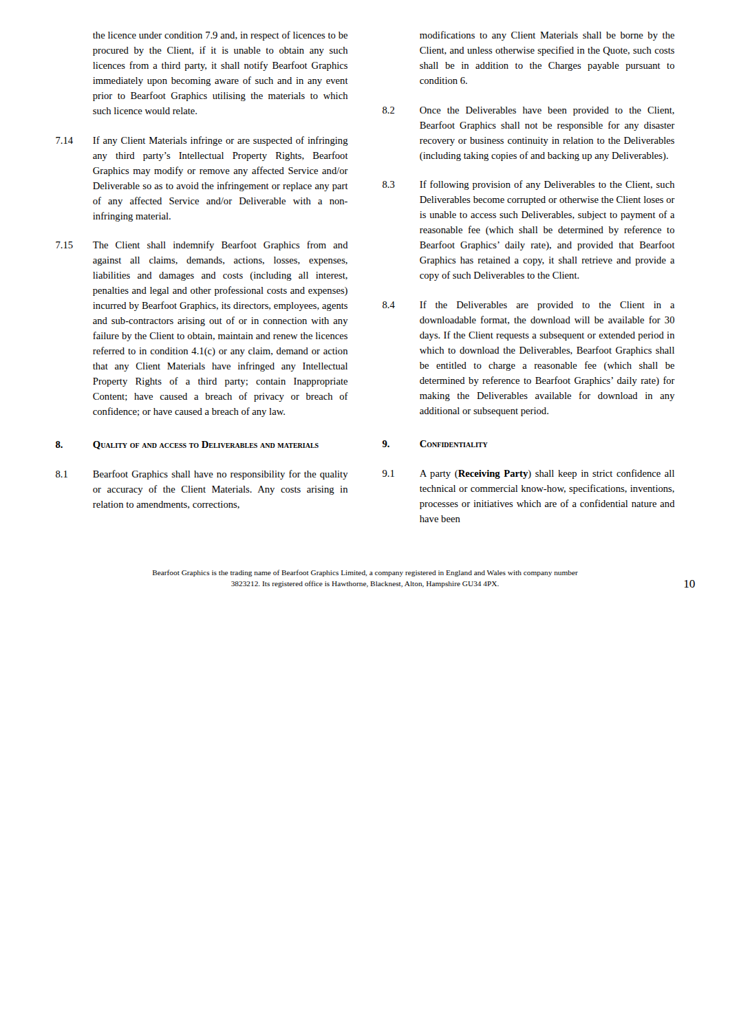the licence under condition 7.9 and, in respect of licences to be procured by the Client, if it is unable to obtain any such licences from a third party, it shall notify Bearfoot Graphics immediately upon becoming aware of such and in any event prior to Bearfoot Graphics utilising the materials to which such licence would relate.
7.14
If any Client Materials infringe or are suspected of infringing any third party’s Intellectual Property Rights, Bearfoot Graphics may modify or remove any affected Service and/or Deliverable so as to avoid the infringement or replace any part of any affected Service and/or Deliverable with a non-infringing material.
7.15
The Client shall indemnify Bearfoot Graphics from and against all claims, demands, actions, losses, expenses, liabilities and damages and costs (including all interest, penalties and legal and other professional costs and expenses) incurred by Bearfoot Graphics, its directors, employees, agents and sub-contractors arising out of or in connection with any failure by the Client to obtain, maintain and renew the licences referred to in condition 4.1(c) or any claim, demand or action that any Client Materials have infringed any Intellectual Property Rights of a third party; contain Inappropriate Content; have caused a breach of privacy or breach of confidence; or have caused a breach of any law.
8.
Quality of and access to Deliverables and materials
8.1
Bearfoot Graphics shall have no responsibility for the quality or accuracy of the Client Materials. Any costs arising in relation to amendments, corrections,
modifications to any Client Materials shall be borne by the Client, and unless otherwise specified in the Quote, such costs shall be in addition to the Charges payable pursuant to condition 6.
8.2
Once the Deliverables have been provided to the Client, Bearfoot Graphics shall not be responsible for any disaster recovery or business continuity in relation to the Deliverables (including taking copies of and backing up any Deliverables).
8.3
If following provision of any Deliverables to the Client, such Deliverables become corrupted or otherwise the Client loses or is unable to access such Deliverables, subject to payment of a reasonable fee (which shall be determined by reference to Bearfoot Graphics’ daily rate), and provided that Bearfoot Graphics has retained a copy, it shall retrieve and provide a copy of such Deliverables to the Client.
8.4
If the Deliverables are provided to the Client in a downloadable format, the download will be available for 30 days. If the Client requests a subsequent or extended period in which to download the Deliverables, Bearfoot Graphics shall be entitled to charge a reasonable fee (which shall be determined by reference to Bearfoot Graphics’ daily rate) for making the Deliverables available for download in any additional or subsequent period.
9.
Confidentiality
9.1
A party (Receiving Party) shall keep in strict confidence all technical or commercial know-how, specifications, inventions, processes or initiatives which are of a confidential nature and have been
Bearfoot Graphics is the trading name of Bearfoot Graphics Limited, a company registered in England and Wales with company number
3823212. Its registered office is Hawthorne, Blacknest, Alton, Hampshire GU34 4PX. 10